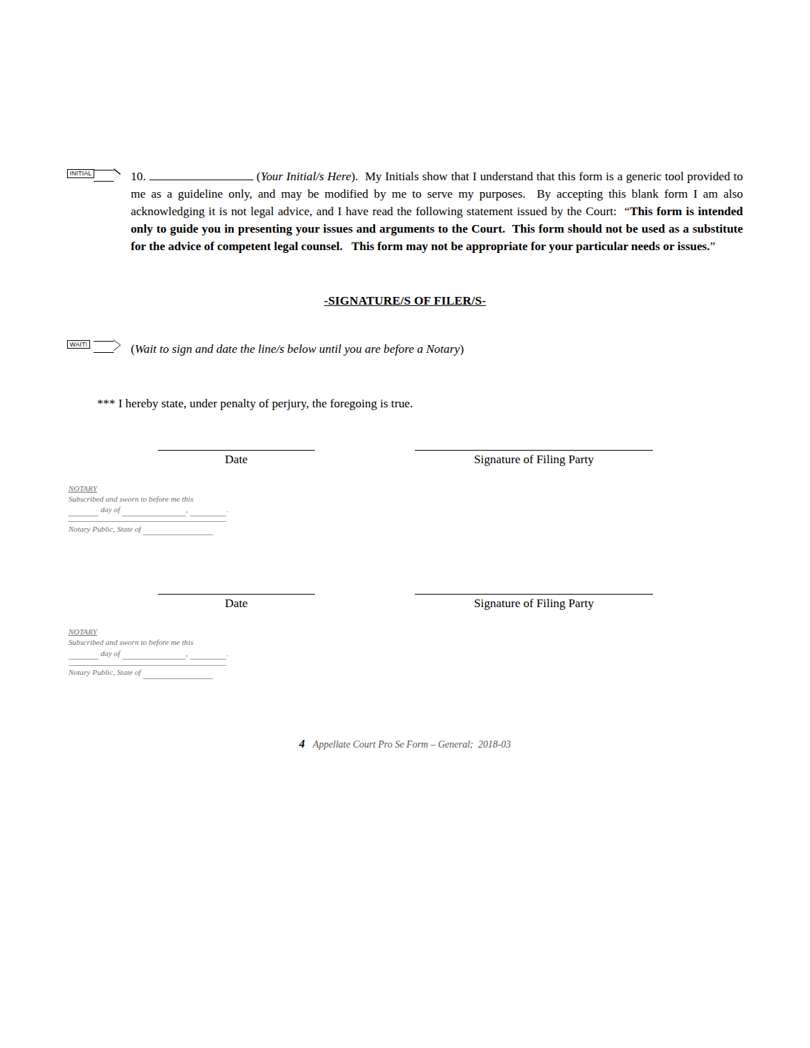INITIAL
10. (Your Initial/s Here). My Initials show that I understand that this form is a generic tool provided to me as a guideline only, and may be modified by me to serve my purposes. By accepting this blank form I am also acknowledging it is not legal advice, and I have read the following statement issued by the Court: “This form is intended only to guide you in presenting your issues and arguments to the Court. This form should not be used as a substitute for the advice of competent legal counsel. This form may not be appropriate for your particular needs or issues.”
-SIGNATURE/S OF FILER/S-
WAIT!
(Wait to sign and date the line/s below until you are before a Notary)
*** I hereby state, under penalty of perjury, the foregoing is true.
| Date | | Signature of Filing Party |
| NOTARY Subscribed and sworn to before me this day of , . Notary Public, State of |
| Date | | Signature of Filing Party |
| NOTARY Subscribed and sworn to before me this day of , . Notary Public, State of |
4 Appellate Court Pro Se Form – General; 2018-03